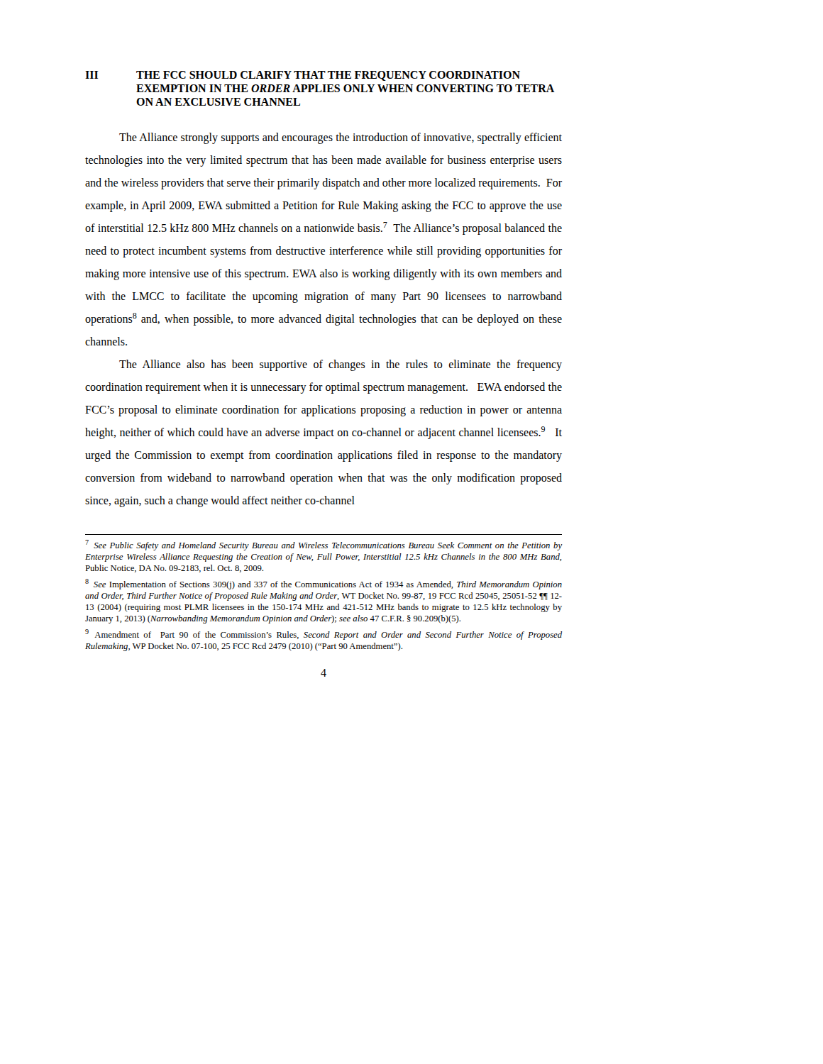III
The FCC Should Clarify That the Frequency Coordination Exemption in the Order Applies Only When Converting to TETRA on an Exclusive Channel
The Alliance strongly supports and encourages the introduction of innovative, spectrally efficient technologies into the very limited spectrum that has been made available for business enterprise users and the wireless providers that serve their primarily dispatch and other more localized requirements. For example, in April 2009, EWA submitted a Petition for Rule Making asking the FCC to approve the use of interstitial 12.5 kHz 800 MHz channels on a nationwide basis.7 The Alliance’s proposal balanced the need to protect incumbent systems from destructive interference while still providing opportunities for making more intensive use of this spectrum. EWA also is working diligently with its own members and with the LMCC to facilitate the upcoming migration of many Part 90 licensees to narrowband operations8 and, when possible, to more advanced digital technologies that can be deployed on these channels.
The Alliance also has been supportive of changes in the rules to eliminate the frequency coordination requirement when it is unnecessary for optimal spectrum management. EWA endorsed the FCC’s proposal to eliminate coordination for applications proposing a reduction in power or antenna height, neither of which could have an adverse impact on co-channel or adjacent channel licensees.9 It urged the Commission to exempt from coordination applications filed in response to the mandatory conversion from wideband to narrowband operation when that was the only modification proposed since, again, such a change would affect neither co-channel
7 See Public Safety and Homeland Security Bureau and Wireless Telecommunications Bureau Seek Comment on the Petition by Enterprise Wireless Alliance Requesting the Creation of New, Full Power, Interstitial 12.5 kHz Channels in the 800 MHz Band, Public Notice, DA No. 09-2183, rel. Oct. 8, 2009.
8 See Implementation of Sections 309(j) and 337 of the Communications Act of 1934 as Amended, Third Memorandum Opinion and Order, Third Further Notice of Proposed Rule Making and Order, WT Docket No. 99-87, 19 FCC Rcd 25045, 25051-52 ¶¶ 12-13 (2004) (requiring most PLMR licensees in the 150-174 MHz and 421-512 MHz bands to migrate to 12.5 kHz technology by January 1, 2013) (Narrowbanding Memorandum Opinion and Order); see also 47 C.F.R. § 90.209(b)(5).
9 Amendment of Part 90 of the Commission’s Rules, Second Report and Order and Second Further Notice of Proposed Rulemaking, WP Docket No. 07-100, 25 FCC Rcd 2479 (2010) (“Part 90 Amendment”).
4